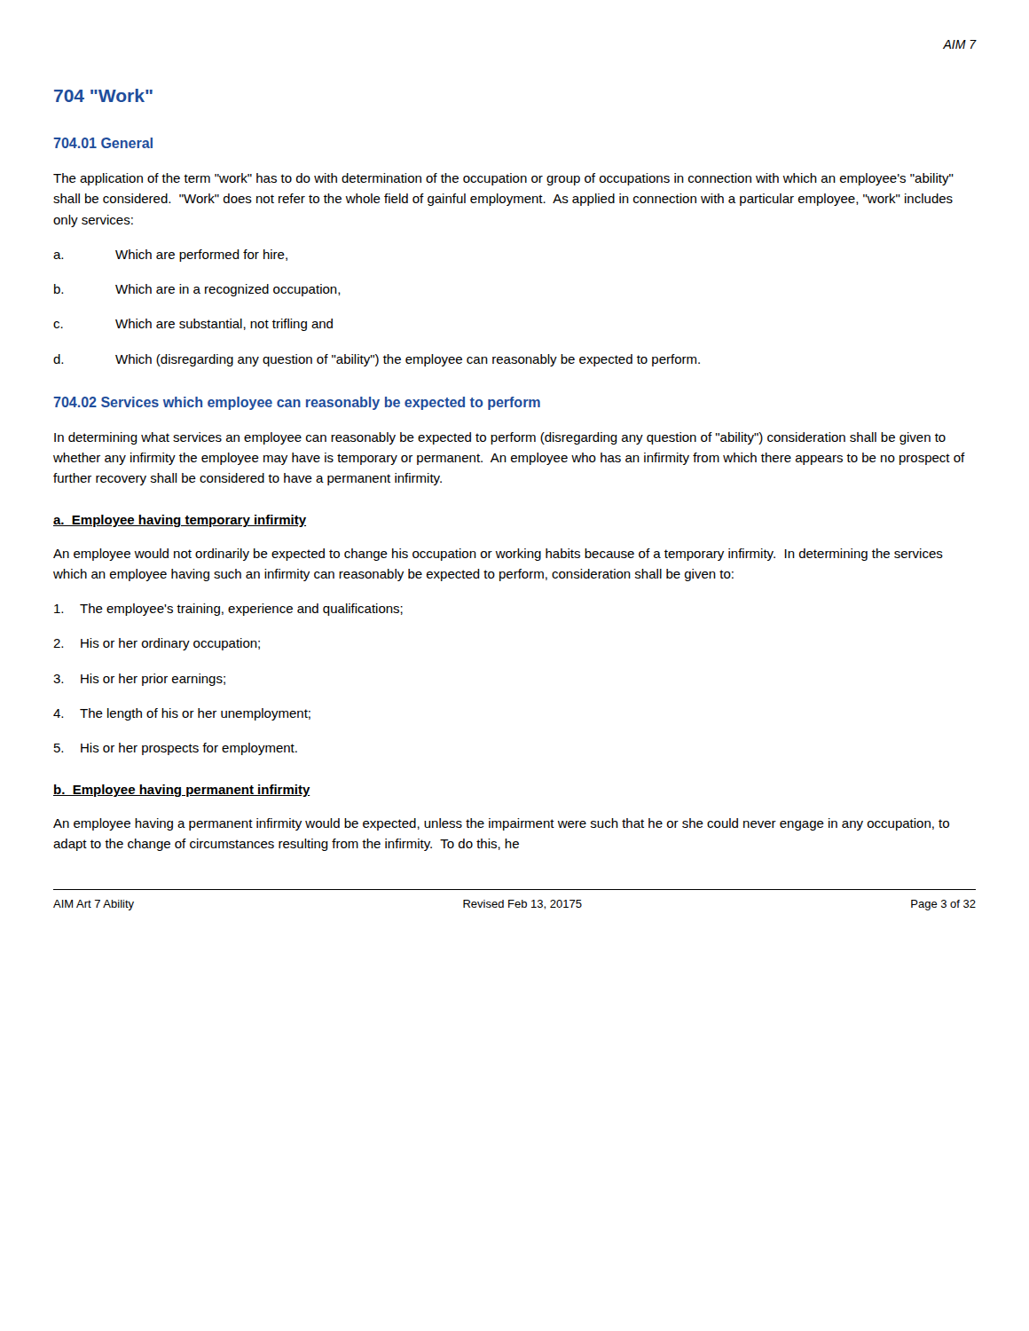AIM 7
704 "Work"
704.01 General
The application of the term "work" has to do with determination of the occupation or group of occupations in connection with which an employee's "ability" shall be considered. "Work" does not refer to the whole field of gainful employment. As applied in connection with a particular employee, "work" includes only services:
a. Which are performed for hire,
b. Which are in a recognized occupation,
c. Which are substantial, not trifling and
d. Which (disregarding any question of "ability") the employee can reasonably be expected to perform.
704.02 Services which employee can reasonably be expected to perform
In determining what services an employee can reasonably be expected to perform (disregarding any question of "ability") consideration shall be given to whether any infirmity the employee may have is temporary or permanent. An employee who has an infirmity from which there appears to be no prospect of further recovery shall be considered to have a permanent infirmity.
a. Employee having temporary infirmity
An employee would not ordinarily be expected to change his occupation or working habits because of a temporary infirmity. In determining the services which an employee having such an infirmity can reasonably be expected to perform, consideration shall be given to:
1. The employee's training, experience and qualifications;
2. His or her ordinary occupation;
3. His or her prior earnings;
4. The length of his or her unemployment;
5. His or her prospects for employment.
b. Employee having permanent infirmity
An employee having a permanent infirmity would be expected, unless the impairment were such that he or she could never engage in any occupation, to adapt to the change of circumstances resulting from the infirmity. To do this, he
AIM Art 7 Ability Revised Feb 13, 20175 Page 3 of 32